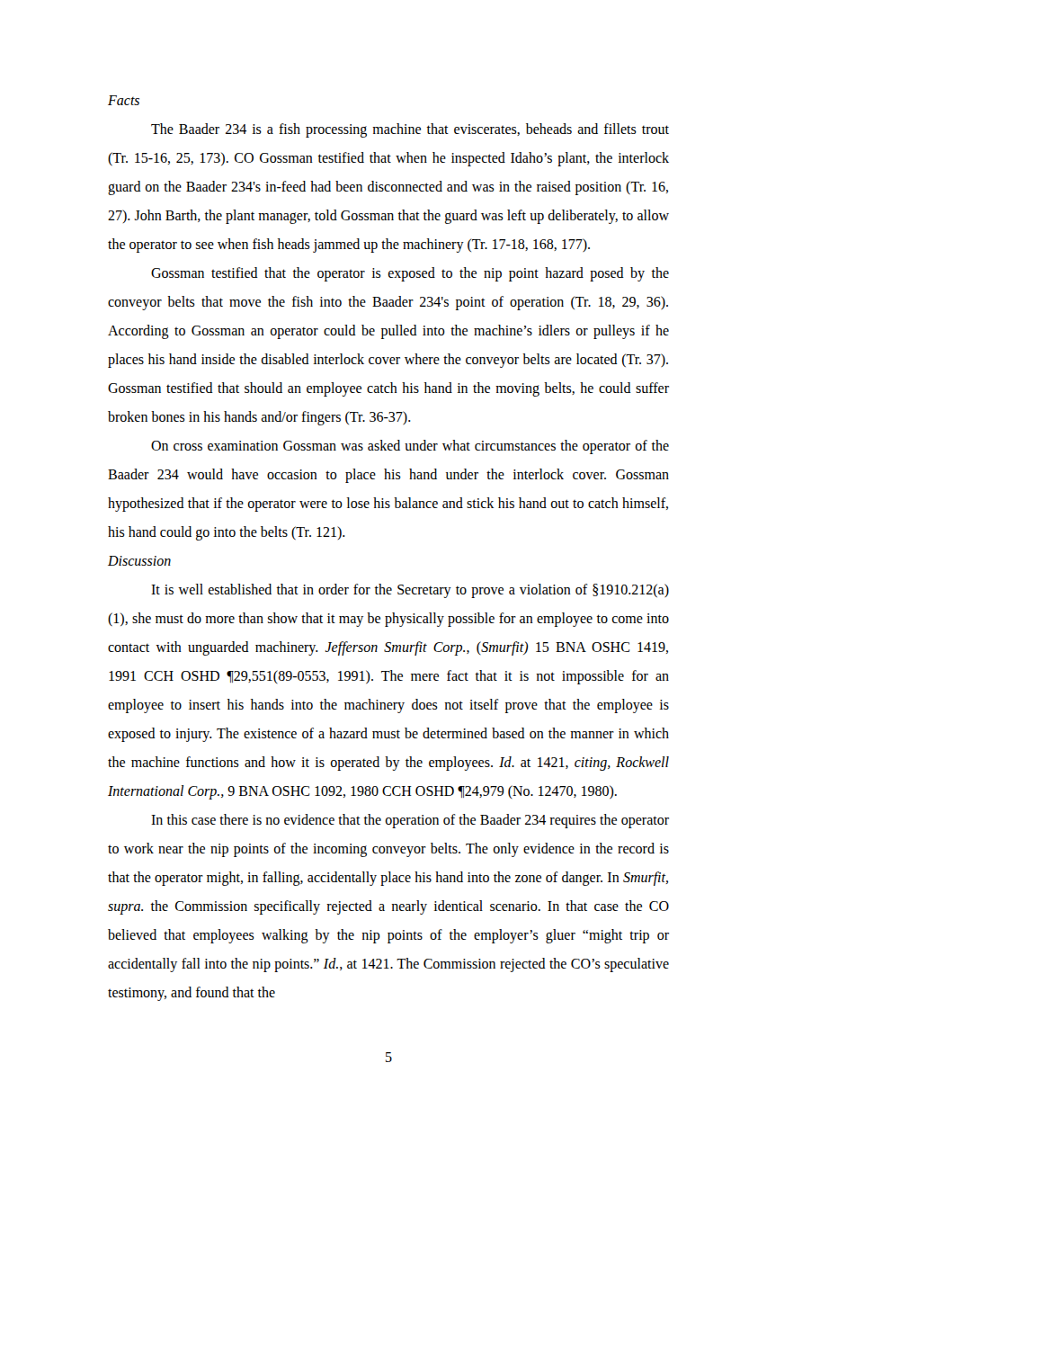Facts
The Baader 234 is a fish processing machine that eviscerates, beheads and fillets trout (Tr. 15-16, 25, 173). CO Gossman testified that when he inspected Idaho’s plant, the interlock guard on the Baader 234's in-feed had been disconnected and was in the raised position (Tr. 16, 27). John Barth, the plant manager, told Gossman that the guard was left up deliberately, to allow the operator to see when fish heads jammed up the machinery (Tr. 17-18, 168, 177).
Gossman testified that the operator is exposed to the nip point hazard posed by the conveyor belts that move the fish into the Baader 234's point of operation (Tr. 18, 29, 36). According to Gossman an operator could be pulled into the machine’s idlers or pulleys if he places his hand inside the disabled interlock cover where the conveyor belts are located (Tr. 37). Gossman testified that should an employee catch his hand in the moving belts, he could suffer broken bones in his hands and/or fingers (Tr. 36-37).
On cross examination Gossman was asked under what circumstances the operator of the Baader 234 would have occasion to place his hand under the interlock cover. Gossman hypothesized that if the operator were to lose his balance and stick his hand out to catch himself, his hand could go into the belts (Tr. 121).
Discussion
It is well established that in order for the Secretary to prove a violation of §1910.212(a)(1), she must do more than show that it may be physically possible for an employee to come into contact with unguarded machinery. Jefferson Smurfit Corp., (Smurfit) 15 BNA OSHC 1419, 1991 CCH OSHD ¶29,551(89-0553, 1991). The mere fact that it is not impossible for an employee to insert his hands into the machinery does not itself prove that the employee is exposed to injury. The existence of a hazard must be determined based on the manner in which the machine functions and how it is operated by the employees. Id. at 1421, citing, Rockwell International Corp., 9 BNA OSHC 1092, 1980 CCH OSHD ¶24,979 (No. 12470, 1980).
In this case there is no evidence that the operation of the Baader 234 requires the operator to work near the nip points of the incoming conveyor belts. The only evidence in the record is that the operator might, in falling, accidentally place his hand into the zone of danger. In Smurfit, supra. the Commission specifically rejected a nearly identical scenario. In that case the CO believed that employees walking by the nip points of the employer’s gluer “might trip or accidentally fall into the nip points.” Id., at 1421. The Commission rejected the CO’s speculative testimony, and found that the
5